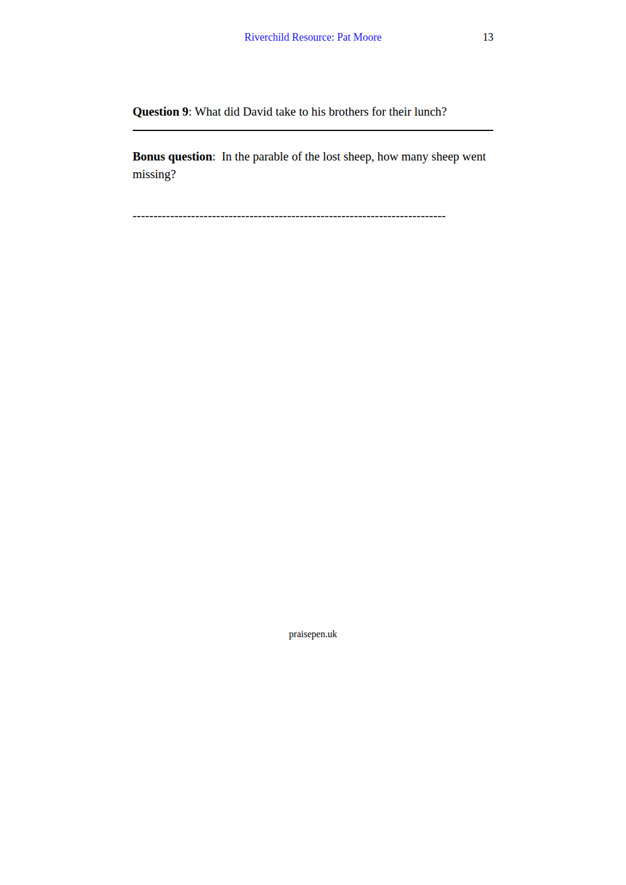Riverchild Resource: Pat Moore 13
Question 9: What did David take to his brothers for their lunch?
Bonus question: In the parable of the lost sheep, how many sheep went missing?
---------------------------------------------------------------------------
praisepen.uk